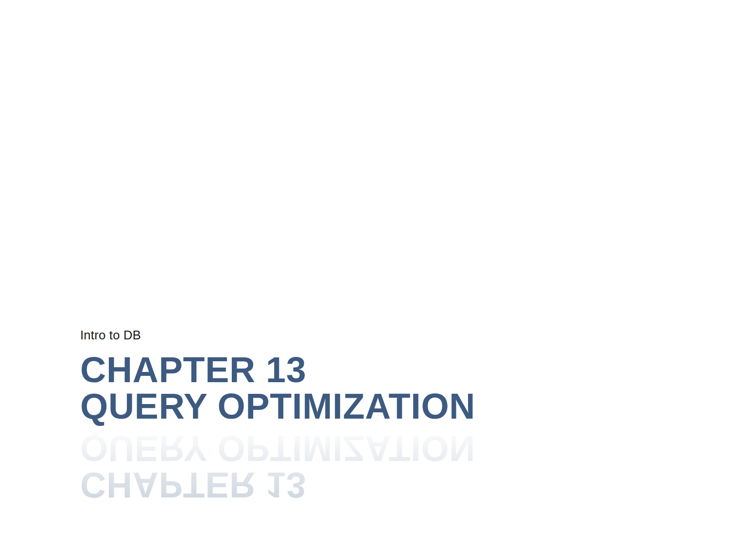Intro to DB
Chapter 13 Query Optimization
Chapter 13 Query Optimization